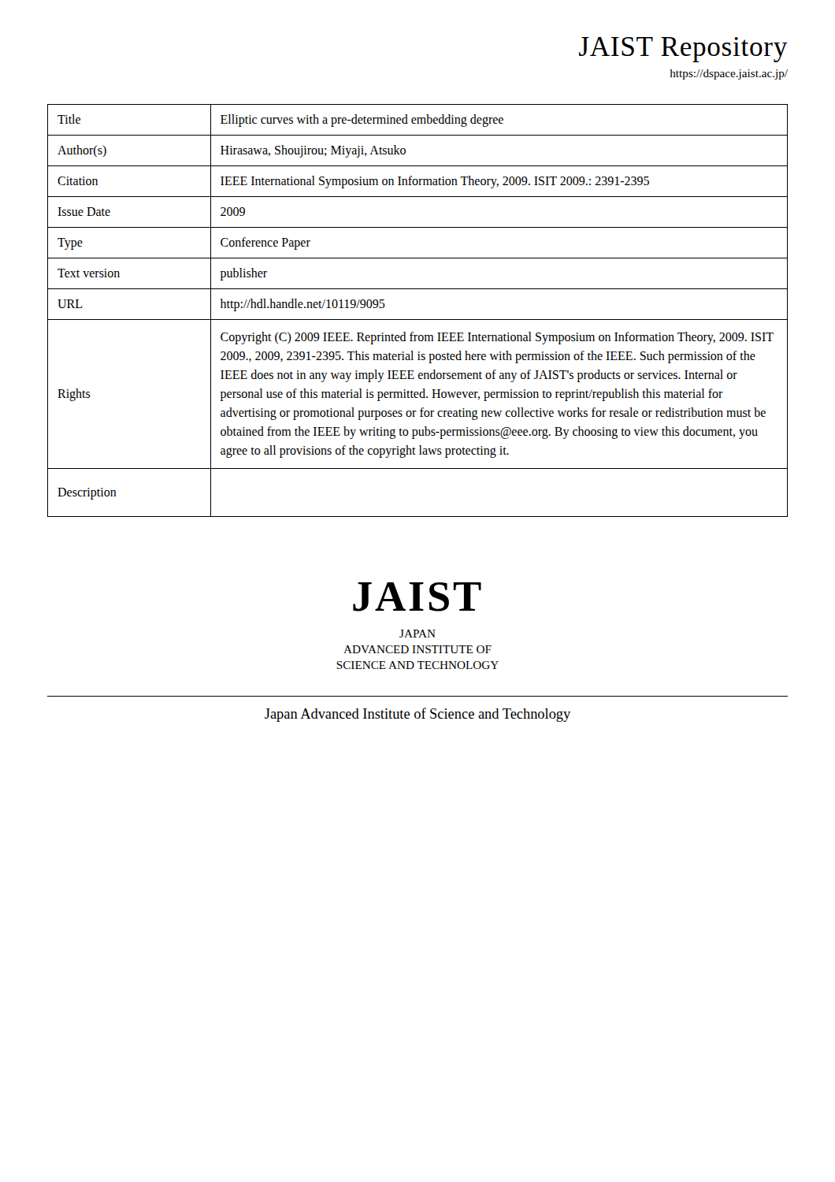JAIST Repository
https://dspace.jaist.ac.jp/
| Title | Elliptic curves with a pre-determined embedding degree |
| Author(s) | Hirasawa, Shoujirou; Miyaji, Atsuko |
| Citation | IEEE International Symposium on Information Theory, 2009. ISIT 2009.: 2391-2395 |
| Issue Date | 2009 |
| Type | Conference Paper |
| Text version | publisher |
| URL | http://hdl.handle.net/10119/9095 |
| Rights | Copyright (C) 2009 IEEE. Reprinted from IEEE International Symposium on Information Theory, 2009. ISIT 2009., 2009, 2391-2395. This material is posted here with permission of the IEEE. Such permission of the IEEE does not in any way imply IEEE endorsement of any of JAIST's products or services. Internal or personal use of this material is permitted. However, permission to reprint/republish this material for advertising or promotional purposes or for creating new collective works for resale or redistribution must be obtained from the IEEE by writing to pubs-permissions@eee.org. By choosing to view this document, you agree to all provisions of the copyright laws protecting it. |
| Description | |
JAIST
JAPAN
ADVANCED INSTITUTE OF
SCIENCE AND TECHNOLOGY
Japan Advanced Institute of Science and Technology